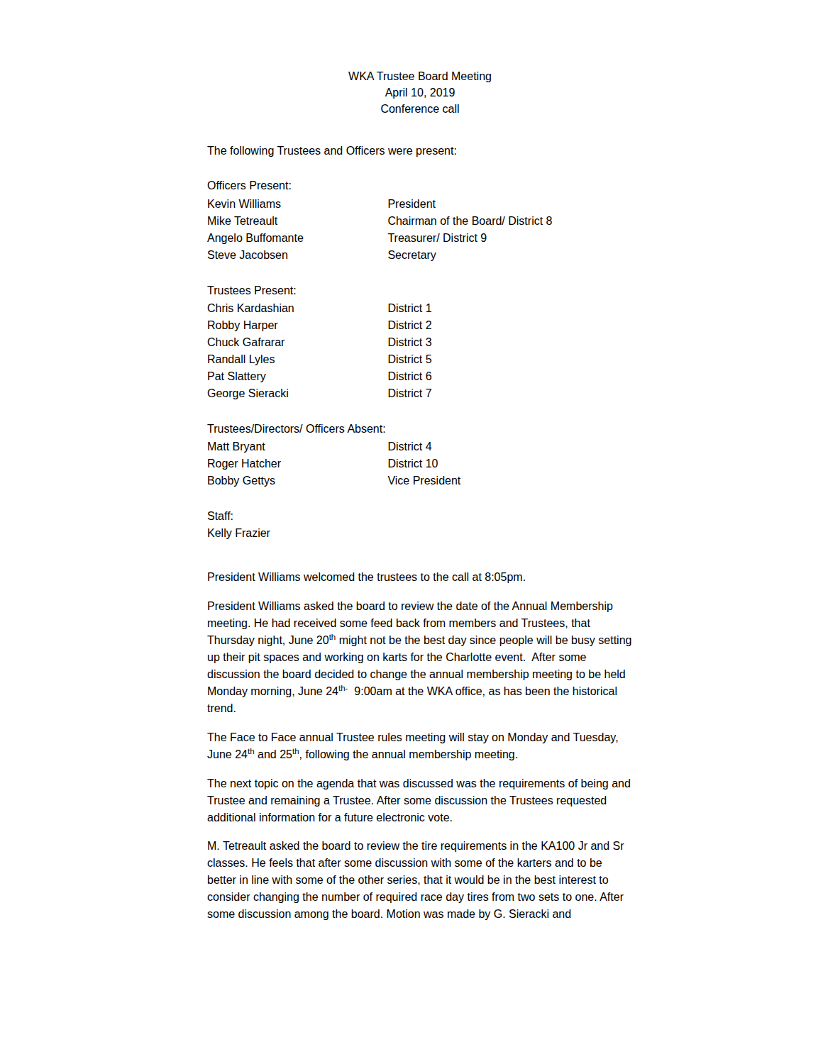WKA Trustee Board Meeting
April 10, 2019
Conference call
The following Trustees and Officers were present:
Officers Present:
| Kevin Williams | President |
| Mike Tetreault | Chairman of the Board/ District 8 |
| Angelo Buffomante | Treasurer/ District 9 |
| Steve Jacobsen | Secretary |
Trustees Present:
| Chris Kardashian | District 1 |
| Robby Harper | District 2 |
| Chuck Gafrarar | District 3 |
| Randall Lyles | District 5 |
| Pat Slattery | District 6 |
| George Sieracki | District 7 |
Trustees/Directors/ Officers Absent:
| Matt Bryant | District 4 |
| Roger Hatcher | District 10 |
| Bobby Gettys | Vice President |
Staff:
Kelly Frazier
President Williams welcomed the trustees to the call at 8:05pm.
President Williams asked the board to review the date of the Annual Membership meeting. He had received some feed back from members and Trustees, that Thursday night, June 20th might not be the best day since people will be busy setting up their pit spaces and working on karts for the Charlotte event. After some discussion the board decided to change the annual membership meeting to be held Monday morning, June 24th- 9:00am at the WKA office, as has been the historical trend.
The Face to Face annual Trustee rules meeting will stay on Monday and Tuesday, June 24th and 25th, following the annual membership meeting.
The next topic on the agenda that was discussed was the requirements of being and Trustee and remaining a Trustee. After some discussion the Trustees requested additional information for a future electronic vote.
M. Tetreault asked the board to review the tire requirements in the KA100 Jr and Sr classes. He feels that after some discussion with some of the karters and to be better in line with some of the other series, that it would be in the best interest to consider changing the number of required race day tires from two sets to one. After some discussion among the board. Motion was made by G. Sieracki and